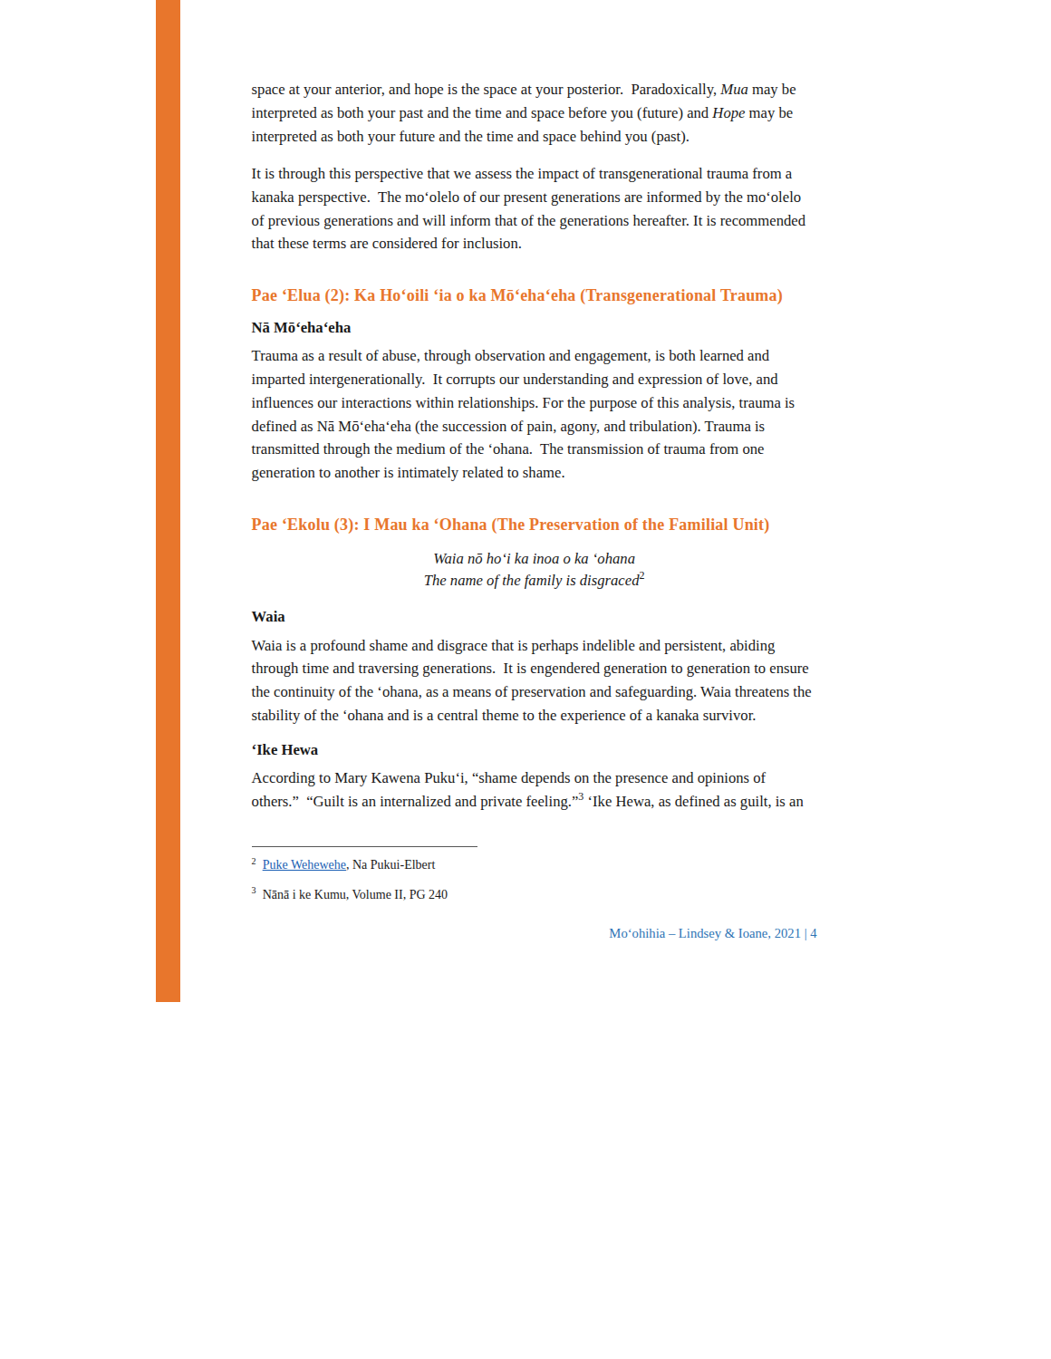space at your anterior, and hope is the space at your posterior. Paradoxically, Mua may be interpreted as both your past and the time and space before you (future) and Hope may be interpreted as both your future and the time and space behind you (past).
It is through this perspective that we assess the impact of transgenerational trauma from a kanaka perspective. The moʻolelo of our present generations are informed by the moʻolelo of previous generations and will inform that of the generations hereafter. It is recommended that these terms are considered for inclusion.
Pae ʻElua (2): Ka Hoʻoili ʻia o ka Mōʻehaʻeha (Transgenerational Trauma)
Nā Mōʻehaʻeha
Trauma as a result of abuse, through observation and engagement, is both learned and imparted intergenerationally. It corrupts our understanding and expression of love, and influences our interactions within relationships. For the purpose of this analysis, trauma is defined as Nā Mōʻehaʻeha (the succession of pain, agony, and tribulation). Trauma is transmitted through the medium of the ʻohana. The transmission of trauma from one generation to another is intimately related to shame.
Pae ʻEkolu (3): I Mau ka ʻOhana (The Preservation of the Familial Unit)
Waia nō hoʻi ka inoa o ka ʻohana
The name of the family is disgraced2
Waia
Waia is a profound shame and disgrace that is perhaps indelible and persistent, abiding through time and traversing generations. It is engendered generation to generation to ensure the continuity of the ʻohana, as a means of preservation and safeguarding. Waia threatens the stability of the ʻohana and is a central theme to the experience of a kanaka survivor.
ʻIke Hewa
According to Mary Kawena Pukuʻi, “shame depends on the presence and opinions of others.” “Guilt is an internalized and private feeling.”3 ʻIke Hewa, as defined as guilt, is an
2 Puke Wehewehe, Na Pukui-Elbert
3 Nānā i ke Kumu, Volume II, PG 240
Moʻohihia – Lindsey & Ioane, 2021 | 4